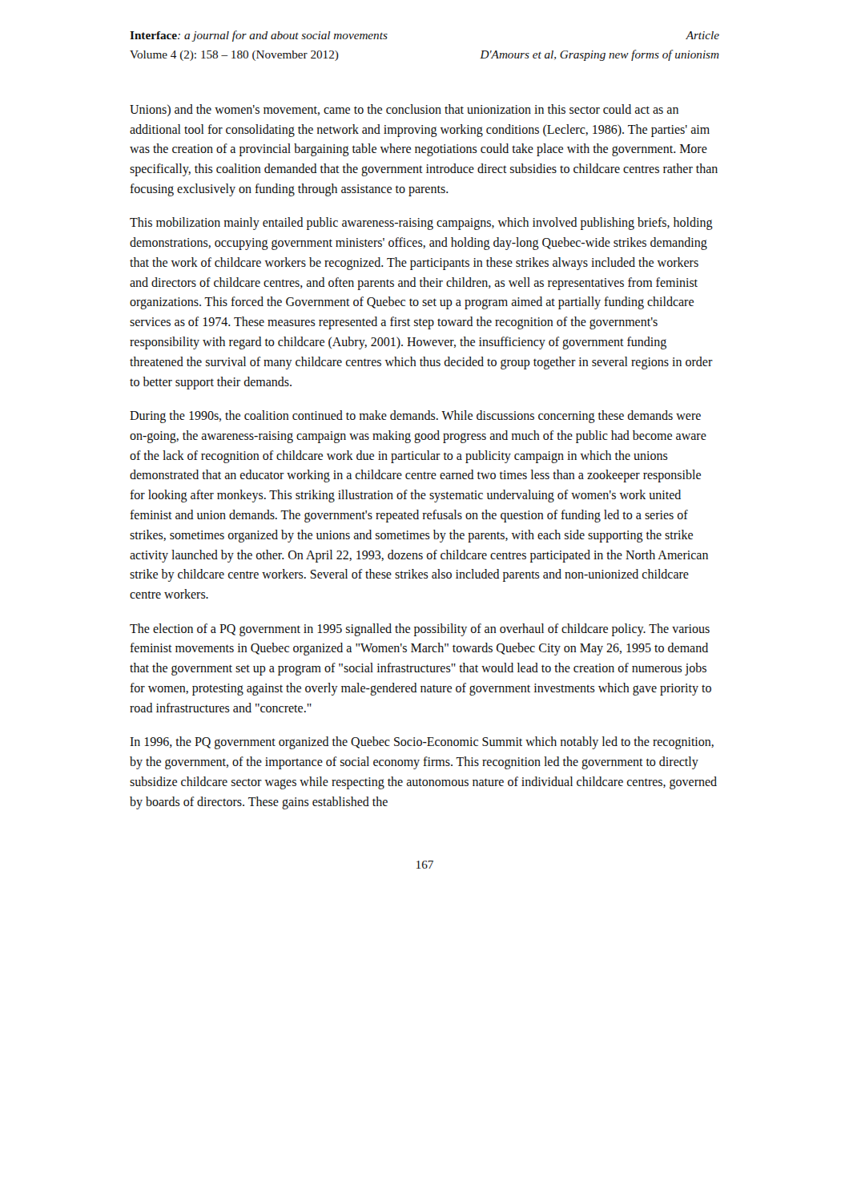Interface: a journal for and about social movements Article
Volume 4 (2): 158 – 180 (November 2012) D'Amours et al, Grasping new forms of unionism
Unions) and the women's movement, came to the conclusion that unionization in this sector could act as an additional tool for consolidating the network and improving working conditions (Leclerc, 1986). The parties' aim was the creation of a provincial bargaining table where negotiations could take place with the government. More specifically, this coalition demanded that the government introduce direct subsidies to childcare centres rather than focusing exclusively on funding through assistance to parents.
This mobilization mainly entailed public awareness-raising campaigns, which involved publishing briefs, holding demonstrations, occupying government ministers' offices, and holding day-long Quebec-wide strikes demanding that the work of childcare workers be recognized. The participants in these strikes always included the workers and directors of childcare centres, and often parents and their children, as well as representatives from feminist organizations. This forced the Government of Quebec to set up a program aimed at partially funding childcare services as of 1974. These measures represented a first step toward the recognition of the government's responsibility with regard to childcare (Aubry, 2001). However, the insufficiency of government funding threatened the survival of many childcare centres which thus decided to group together in several regions in order to better support their demands.
During the 1990s, the coalition continued to make demands. While discussions concerning these demands were on-going, the awareness-raising campaign was making good progress and much of the public had become aware of the lack of recognition of childcare work due in particular to a publicity campaign in which the unions demonstrated that an educator working in a childcare centre earned two times less than a zookeeper responsible for looking after monkeys. This striking illustration of the systematic undervaluing of women's work united feminist and union demands. The government's repeated refusals on the question of funding led to a series of strikes, sometimes organized by the unions and sometimes by the parents, with each side supporting the strike activity launched by the other. On April 22, 1993, dozens of childcare centres participated in the North American strike by childcare centre workers. Several of these strikes also included parents and non-unionized childcare centre workers.
The election of a PQ government in 1995 signalled the possibility of an overhaul of childcare policy. The various feminist movements in Quebec organized a "Women's March" towards Quebec City on May 26, 1995 to demand that the government set up a program of "social infrastructures" that would lead to the creation of numerous jobs for women, protesting against the overly male-gendered nature of government investments which gave priority to road infrastructures and "concrete."
In 1996, the PQ government organized the Quebec Socio-Economic Summit which notably led to the recognition, by the government, of the importance of social economy firms. This recognition led the government to directly subsidize childcare sector wages while respecting the autonomous nature of individual childcare centres, governed by boards of directors. These gains established the
167